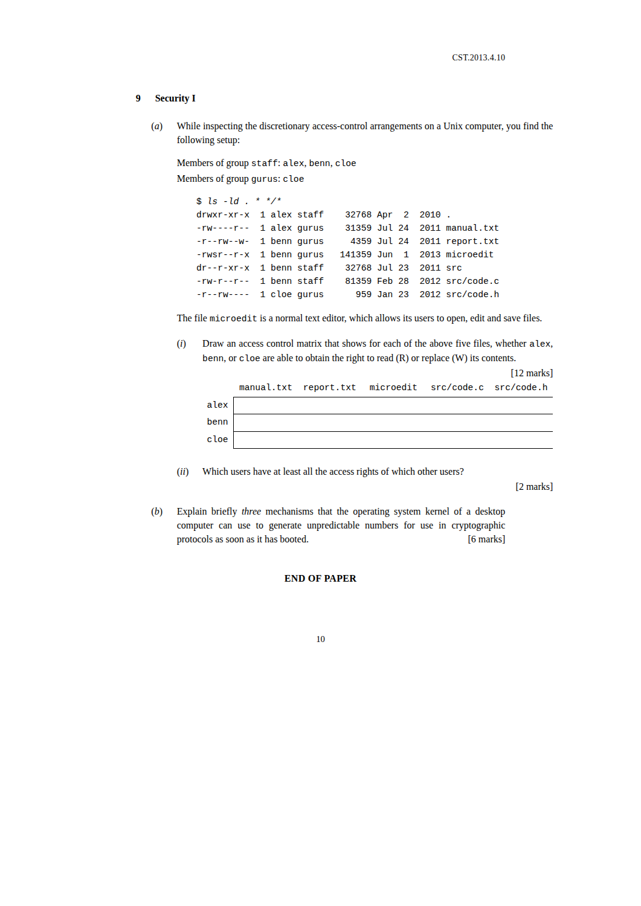CST.2013.4.10
9
Security I
(a)
While inspecting the discretionary access-control arrangements on a Unix computer, you find the following setup:
Members of group staff: alex, benn, cloe
Members of group gurus: cloe
$ ls -ld . * */* drwxr-xr-x 1 alex staff 32768 Apr 2 2010 . -rw----r-- 1 alex gurus 31359 Jul 24 2011 manual.txt -r--rw--w- 1 benn gurus 4359 Jul 24 2011 report.txt -rwsr--r-x 1 benn gurus 141359 Jun 1 2013 microedit dr--r-xr-x 1 benn staff 32768 Jul 23 2011 src -rw-r--r-- 1 benn staff 81359 Feb 28 2012 src/code.c -r--rw---- 1 cloe gurus 959 Jan 23 2012 src/code.h
The file microedit is a normal text editor, which allows its users to open, edit and save files.
(i)
Draw an access control matrix that shows for each of the above five files, whether alex, benn, or cloe are able to obtain the right to read (R) or replace (W) its contents.[12 marks]
| | manual.txt | report.txt | microedit | src/code.c | src/code.h |
| --- | --- | --- | --- | --- | --- |
| alex | | | | | |
| benn | | | | | |
| cloe | | | | | |
(ii)
Which users have at least all the access rights of which other users?
[2 marks]
(b)
Explain briefly three mechanisms that the operating system kernel of a desktop computer can use to generate unpredictable numbers for use in cryptographic protocols as soon as it has booted.[6 marks]
END OF PAPER
10